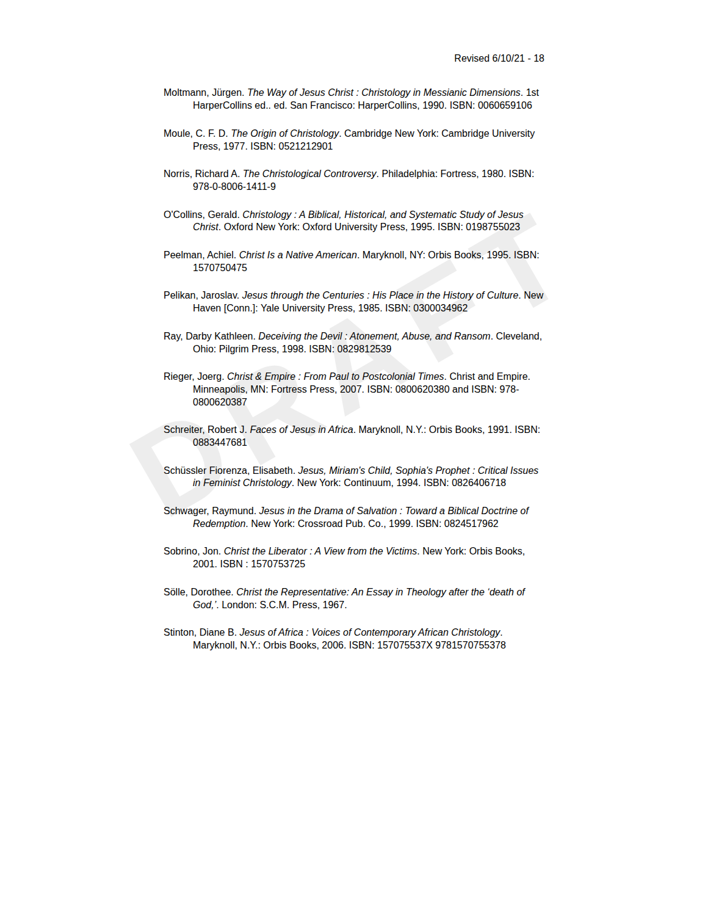DRAFT
Revised 6/10/21 - 18
Moltmann, Jürgen. The Way of Jesus Christ : Christology in Messianic Dimensions. 1st HarperCollins ed.. ed. San Francisco: HarperCollins, 1990. ISBN: 0060659106
Moule, C. F. D. The Origin of Christology. Cambridge New York: Cambridge University Press, 1977. ISBN: 0521212901
Norris, Richard A. The Christological Controversy. Philadelphia: Fortress, 1980. ISBN: 978-0-8006-1411-9
O'Collins, Gerald. Christology : A Biblical, Historical, and Systematic Study of Jesus Christ. Oxford New York: Oxford University Press, 1995. ISBN: 0198755023
Peelman, Achiel. Christ Is a Native American. Maryknoll, NY: Orbis Books, 1995. ISBN: 1570750475
Pelikan, Jaroslav. Jesus through the Centuries : His Place in the History of Culture. New Haven [Conn.]: Yale University Press, 1985. ISBN: 0300034962
Ray, Darby Kathleen. Deceiving the Devil : Atonement, Abuse, and Ransom. Cleveland, Ohio: Pilgrim Press, 1998. ISBN: 0829812539
Rieger, Joerg. Christ & Empire : From Paul to Postcolonial Times. Christ and Empire. Minneapolis, MN: Fortress Press, 2007. ISBN: 0800620380 and ISBN: 978-0800620387
Schreiter, Robert J. Faces of Jesus in Africa. Maryknoll, N.Y.: Orbis Books, 1991. ISBN: 0883447681
Schüssler Fiorenza, Elisabeth. Jesus, Miriam's Child, Sophia's Prophet : Critical Issues in Feminist Christology. New York: Continuum, 1994. ISBN: 0826406718
Schwager, Raymund. Jesus in the Drama of Salvation : Toward a Biblical Doctrine of Redemption. New York: Crossroad Pub. Co., 1999. ISBN: 0824517962
Sobrino, Jon. Christ the Liberator : A View from the Victims. New York: Orbis Books, 2001. ISBN : 1570753725
Sölle, Dorothee. Christ the Representative: An Essay in Theology after the ‘death of God,’. London: S.C.M. Press, 1967.
Stinton, Diane B. Jesus of Africa : Voices of Contemporary African Christology. Maryknoll, N.Y.: Orbis Books, 2006. ISBN: 157075537X 9781570755378